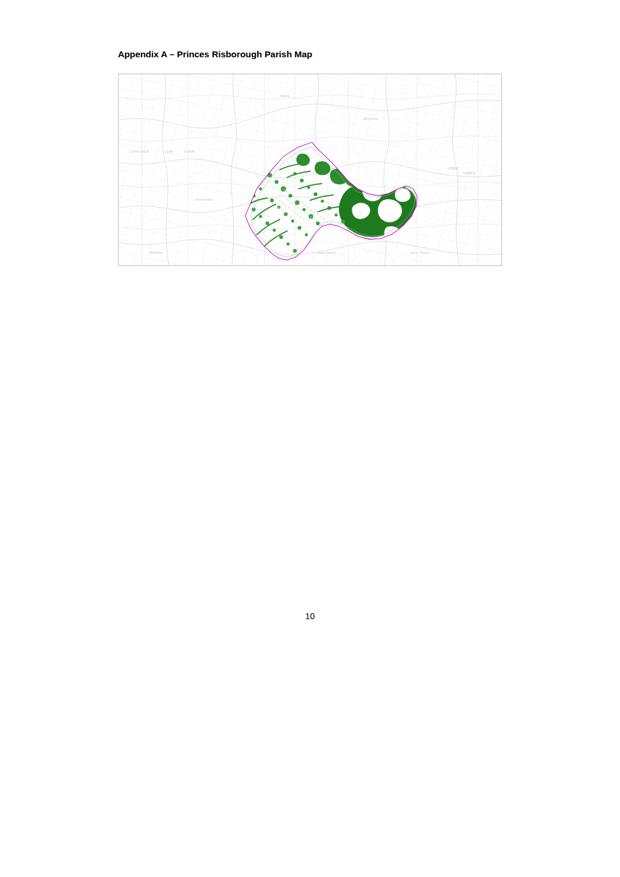Appendix A – Princes Risborough Parish Map
LONGWICK CUM ILMER Whiteleaf GREAT KIMBLE Horsenden Loosley Row Bledlow Lacey Green Askett Saunderton
10